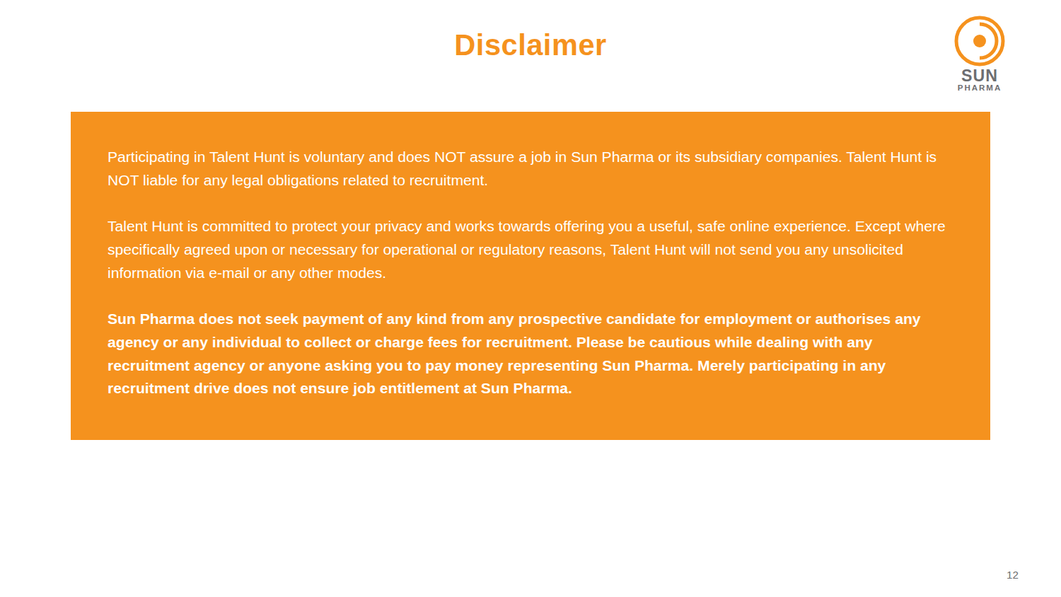SUNPHARMA
Disclaimer
Participating in Talent Hunt is voluntary and does NOT assure a job in Sun Pharma or its subsidiary companies. Talent Hunt is NOT liable for any legal obligations related to recruitment.
Talent Hunt is committed to protect your privacy and works towards offering you a useful, safe online experience. Except where specifically agreed upon or necessary for operational or regulatory reasons, Talent Hunt will not send you any unsolicited information via e-mail or any other modes.
Sun Pharma does not seek payment of any kind from any prospective candidate for employment or authorises any agency or any individual to collect or charge fees for recruitment. Please be cautious while dealing with any recruitment agency or anyone asking you to pay money representing Sun Pharma. Merely participating in any recruitment drive does not ensure job entitlement at Sun Pharma.
12